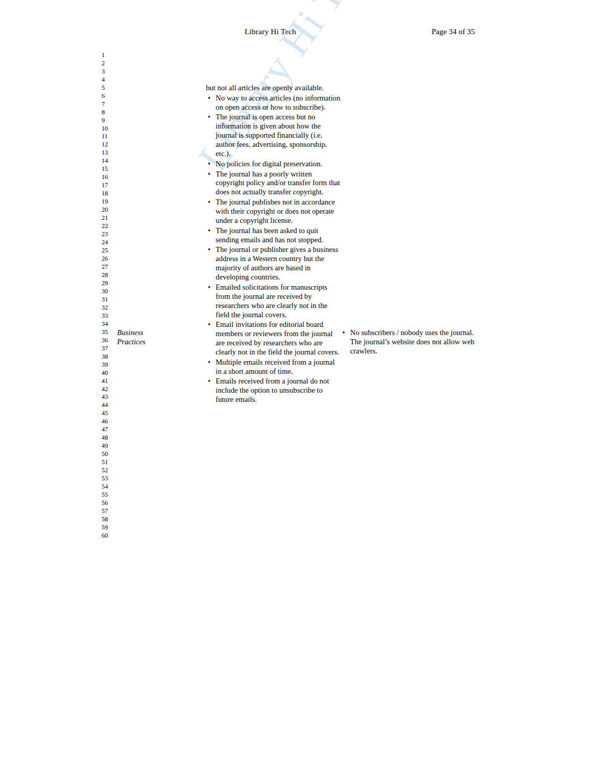Library Hi Tech Page 34 of 35
1
2
3
4
5
6
7
8
9
10
11
12
13
14
15
16
17
18
19
20
21
22
23
24
25
26
27
28
29
30
31
32
33
34
35
36
37
38
39
40
41
42
43
44
45
46
47
48
49
50
51
52
53
54
55
56
57
58
59
60
Library Hi Tech
| Business Practices | but not all articles are openly available. No way to access articles (no information on open access or how to subscribe). The journal is open access but no information is given about how the journal is supported financially (i.e. author fees, advertising, sponsorship, etc.). No policies for digital preservation. The journal has a poorly written copyright policy and/or transfer form that does not actually transfer copyright. The journal publishes not in accordance with their copyright or does not operate under a copyright license. The journal has been asked to quit sending emails and has not stopped. The journal or publisher gives a business address in a Western country but the majority of authors are based in developing countries. Emailed solicitations for manuscripts from the journal are received by researchers who are clearly not in the field the journal covers. Email invitations for editorial board members or reviewers from the journal are received by researchers who are clearly not in the field the journal covers. Multiple emails received from a journal in a short amount of time. Emails received from a journal do not include the option to unsubscribe to future emails. | No subscribers / nobody uses the journal. The journal’s website does not allow web crawlers. |